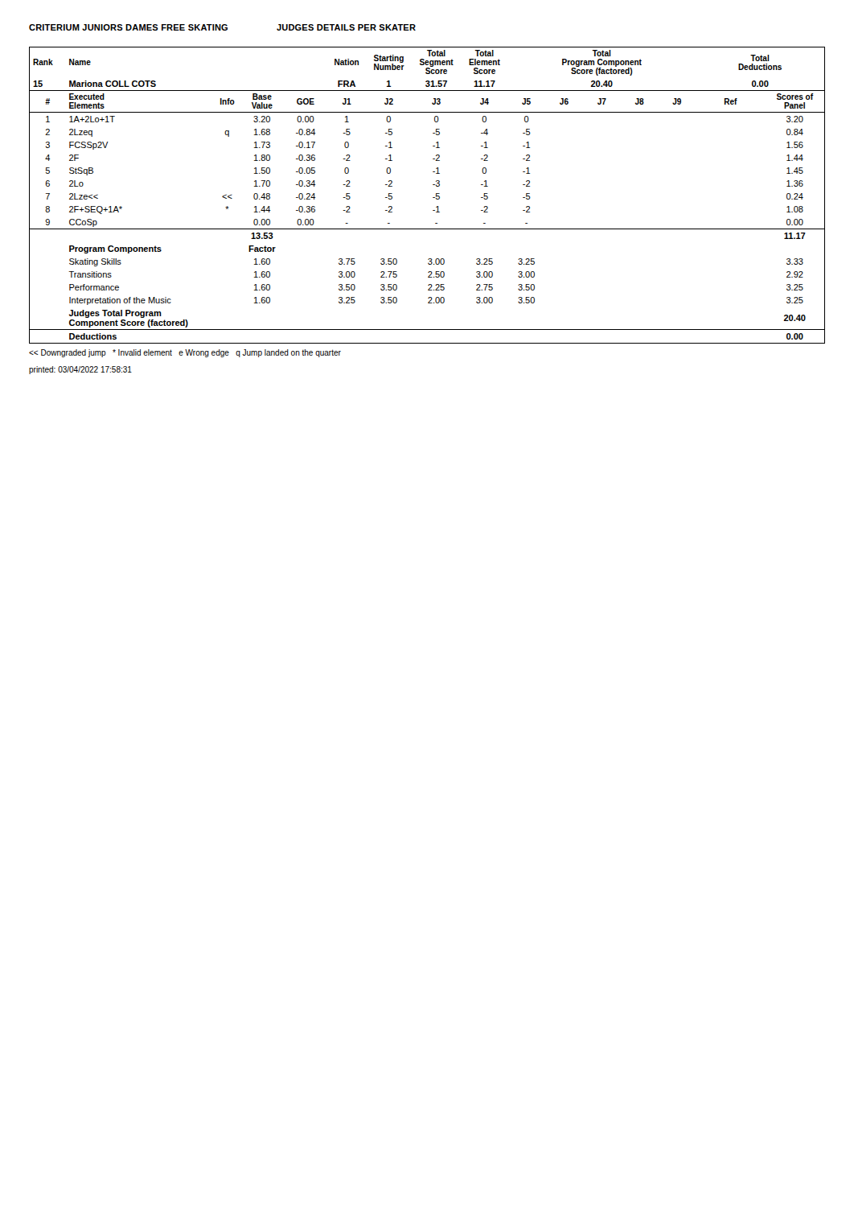CRITERIUM JUNIORS DAMES FREE SKATING JUDGES DETAILS PER SKATER
| Rank | Name | | | | Nation | Starting Number | Total Segment Score | Total Element Score | Total Program Component Score (factored) | Total Deductions |
| --- | --- | --- | --- | --- | --- | --- | --- | --- | --- | --- |
| 15 | Mariona COLL COTS | | | | FRA | 1 | 31.57 | 11.17 | 20.40 | 0.00 |
| # | Executed Elements | Info | Base Value | GOE | J1 | J2 | J3 | J4 | J5 | J6 | J7 | J8 | J9 | Ref | Scores of Panel |
| 1 | 1A+2Lo+1T | | 3.20 | 0.00 | 1 | 0 | 0 | 0 | 0 | | | | | | 3.20 |
| 2 | 2Lzeq | q | 1.68 | -0.84 | -5 | -5 | -5 | -4 | -5 | | | | | | 0.84 |
| 3 | FCSSp2V | | 1.73 | -0.17 | 0 | -1 | -1 | -1 | -1 | | | | | | 1.56 |
| 4 | 2F | | 1.80 | -0.36 | -2 | -1 | -2 | -2 | -2 | | | | | | 1.44 |
| 5 | StSqB | | 1.50 | -0.05 | 0 | 0 | -1 | 0 | -1 | | | | | | 1.45 |
| 6 | 2Lo | | 1.70 | -0.34 | -2 | -2 | -3 | -1 | -2 | | | | | | 1.36 |
| 7 | 2Lze<< | << | 0.48 | -0.24 | -5 | -5 | -5 | -5 | -5 | | | | | | 0.24 |
| 8 | 2F+SEQ+1A* | * | 1.44 | -0.36 | -2 | -2 | -1 | -2 | -2 | | | | | | 1.08 |
| 9 | CCoSp | | 0.00 | 0.00 | - | - | - | - | - | | | | | | 0.00 |
| | | | 13.53 | | | | | | | | | | | | 11.17 |
| | Program Components | | Factor | | | | | | | | | | | | |
| | Skating Skills | | 1.60 | | 3.75 | 3.50 | 3.00 | 3.25 | 3.25 | | | | | | 3.33 |
| | Transitions | | 1.60 | | 3.00 | 2.75 | 2.50 | 3.00 | 3.00 | | | | | | 2.92 |
| | Performance | | 1.60 | | 3.50 | 3.50 | 2.25 | 2.75 | 3.50 | | | | | | 3.25 |
| | Interpretation of the Music | | 1.60 | | 3.25 | 3.50 | 2.00 | 3.00 | 3.50 | | | | | | 3.25 |
| | Judges Total Program Component Score (factored) | | | | | | | | | | | | | | 20.40 |
| | Deductions | | | | | | | | | | | | | | 0.00 |
<< Downgraded jump * Invalid element e Wrong edge q Jump landed on the quarter
printed: 03/04/2022 17:58:31